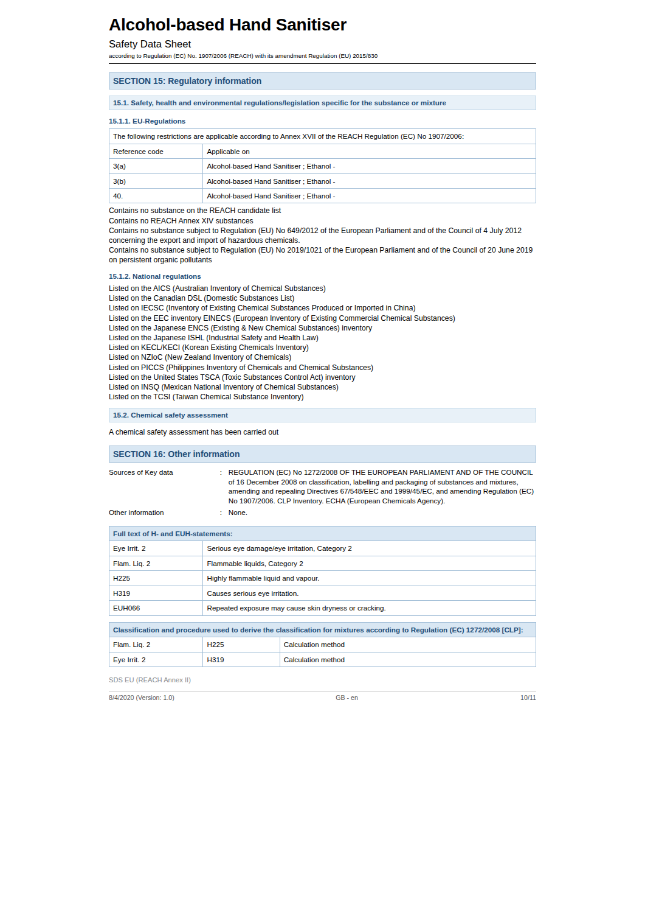Alcohol-based Hand Sanitiser
Safety Data Sheet
according to Regulation (EC) No. 1907/2006 (REACH) with its amendment Regulation (EU) 2015/830
SECTION 15: Regulatory information
15.1. Safety, health and environmental regulations/legislation specific for the substance or mixture
15.1.1. EU-Regulations
| The following restrictions are applicable according to Annex XVII of the REACH Regulation (EC) No 1907/2006: |
| Reference code | Applicable on |
| 3(a) | Alcohol-based Hand Sanitiser ; Ethanol - |
| 3(b) | Alcohol-based Hand Sanitiser ; Ethanol - |
| 40. | Alcohol-based Hand Sanitiser ; Ethanol - |
Contains no substance on the REACH candidate list
Contains no REACH Annex XIV substances
Contains no substance subject to Regulation (EU) No 649/2012 of the European Parliament and of the Council of 4 July 2012 concerning the export and import of hazardous chemicals.
Contains no substance subject to Regulation (EU) No 2019/1021 of the European Parliament and of the Council of 20 June 2019 on persistent organic pollutants
15.1.2. National regulations
Listed on the AICS (Australian Inventory of Chemical Substances)
Listed on the Canadian DSL (Domestic Substances List)
Listed on IECSC (Inventory of Existing Chemical Substances Produced or Imported in China)
Listed on the EEC inventory EINECS (European Inventory of Existing Commercial Chemical Substances)
Listed on the Japanese ENCS (Existing & New Chemical Substances) inventory
Listed on the Japanese ISHL (Industrial Safety and Health Law)
Listed on KECL/KECI (Korean Existing Chemicals Inventory)
Listed on NZIoC (New Zealand Inventory of Chemicals)
Listed on PICCS (Philippines Inventory of Chemicals and Chemical Substances)
Listed on the United States TSCA (Toxic Substances Control Act) inventory
Listed on INSQ (Mexican National Inventory of Chemical Substances)
Listed on the TCSI (Taiwan Chemical Substance Inventory)
15.2. Chemical safety assessment
A chemical safety assessment has been carried out
SECTION 16: Other information
| Sources of Key data | : | REGULATION (EC) No 1272/2008 OF THE EUROPEAN PARLIAMENT AND OF THE COUNCIL of 16 December 2008 on classification, labelling and packaging of substances and mixtures, amending and repealing Directives 67/548/EEC and 1999/45/EC, and amending Regulation (EC) No 1907/2006. CLP Inventory. ECHA (European Chemicals Agency). |
| Other information | : | None. |
| Full text of H- and EUH-statements: |
| --- |
| Eye Irrit. 2 | Serious eye damage/eye irritation, Category 2 |
| Flam. Liq. 2 | Flammable liquids, Category 2 |
| H225 | Highly flammable liquid and vapour. |
| H319 | Causes serious eye irritation. |
| EUH066 | Repeated exposure may cause skin dryness or cracking. |
| Classification and procedure used to derive the classification for mixtures according to Regulation (EC) 1272/2008 [CLP]: |
| --- |
| Flam. Liq. 2 | H225 | Calculation method |
| Eye Irrit. 2 | H319 | Calculation method |
SDS EU (REACH Annex II)
8/4/2020 (Version: 1.0)
GB - en
10/11